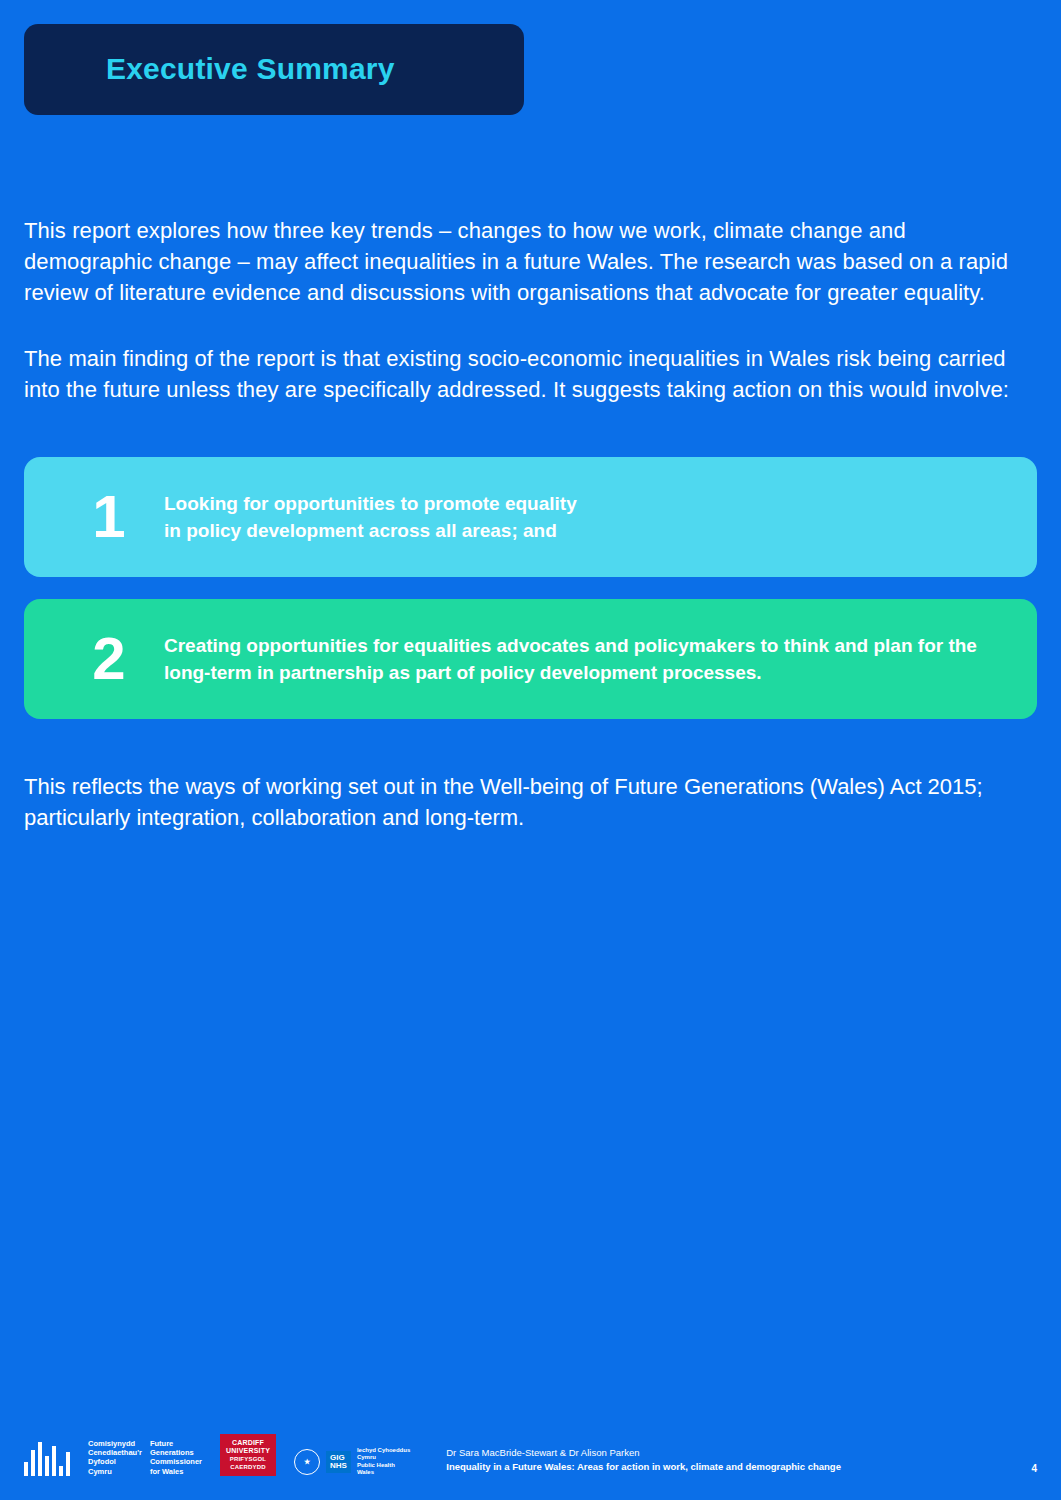Executive Summary
This report explores how three key trends – changes to how we work, climate change and demographic change – may affect inequalities in a future Wales. The research was based on a rapid review of literature evidence and discussions with organisations that advocate for greater equality.
The main finding of the report is that existing socio-economic inequalities in Wales risk being carried into the future unless they are specifically addressed. It suggests taking action on this would involve:
1
Looking for opportunities to promote equality
in policy development across all areas; and
2
Creating opportunities for equalities advocates and policymakers to think and plan for the long-term in partnership as part of policy development processes.
This reflects the ways of working set out in the Well-being of Future Generations (Wales) Act 2015; particularly integration, collaboration and long-term.
Comisiynydd
Cenedlaethau'r
Dyfodol
Cymru
Future
Generations
Commissioner
for Wales
CARDIFF
UNIVERSITY
PRIFYSGOL
CAERDYDD
★
GIG
NHS
Iechyd Cyhoeddus
Cymru
Public Health
Wales
Dr Sara MacBride-Stewart & Dr Alison Parken
Inequality in a Future Wales: Areas for action in work, climate and demographic change
4